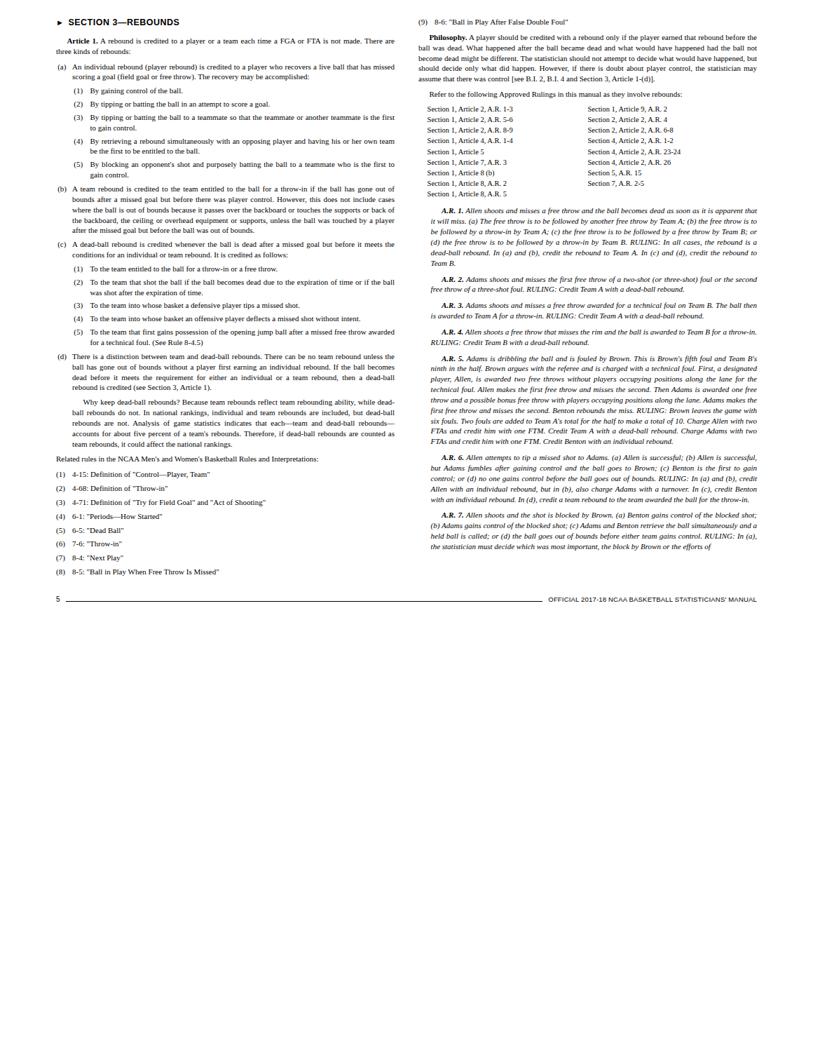►SECTION 3—REBOUNDS
Article 1. A rebound is credited to a player or a team each time a FGA or FTA is not made. There are three kinds of rebounds:
(a) An individual rebound (player rebound) is credited to a player who recovers a live ball that has missed scoring a goal (field goal or free throw). The recovery may be accomplished:
(1) By gaining control of the ball.
(2) By tipping or batting the ball in an attempt to score a goal.
(3) By tipping or batting the ball to a teammate so that the teammate or another teammate is the first to gain control.
(4) By retrieving a rebound simultaneously with an opposing player and having his or her own team be the first to be entitled to the ball.
(5) By blocking an opponent's shot and purposely batting the ball to a teammate who is the first to gain control.
(b) A team rebound is credited to the team entitled to the ball for a throw-in if the ball has gone out of bounds after a missed goal but before there was player control. However, this does not include cases where the ball is out of bounds because it passes over the backboard or touches the supports or back of the backboard, the ceiling or overhead equipment or supports, unless the ball was touched by a player after the missed goal but before the ball was out of bounds.
(c) A dead-ball rebound is credited whenever the ball is dead after a missed goal but before it meets the conditions for an individual or team rebound. It is credited as follows:
(1) To the team entitled to the ball for a throw-in or a free throw.
(2) To the team that shot the ball if the ball becomes dead due to the expiration of time or if the ball was shot after the expiration of time.
(3) To the team into whose basket a defensive player tips a missed shot.
(4) To the team into whose basket an offensive player deflects a missed shot without intent.
(5) To the team that first gains possession of the opening jump ball after a missed free throw awarded for a technical foul. (See Rule 8-4.5)
(d) There is a distinction between team and dead-ball rebounds. There can be no team rebound unless the ball has gone out of bounds without a player first earning an individual rebound. If the ball becomes dead before it meets the requirement for either an individual or a team rebound, then a dead-ball rebound is credited (see Section 3, Article 1).
Why keep dead-ball rebounds? Because team rebounds reflect team rebounding ability, while dead-ball rebounds do not. In national rankings, individual and team rebounds are included, but dead-ball rebounds are not. Analysis of game statistics indicates that each—team and dead-ball rebounds—accounts for about five percent of a team's rebounds. Therefore, if dead-ball rebounds are counted as team rebounds, it could affect the national rankings.
Related rules in the NCAA Men's and Women's Basketball Rules and Interpretations:
(1) 4-15: Definition of "Control—Player, Team"
(2) 4-68: Definition of "Throw-in"
(3) 4-71: Definition of "Try for Field Goal" and "Act of Shooting"
(4) 6-1: "Periods—How Started"
(5) 6-5: "Dead Ball"
(6) 7-6: "Throw-in"
(7) 8-4: "Next Play"
(8) 8-5: "Ball in Play When Free Throw Is Missed"
(9) 8-6: "Ball in Play After False Double Foul"
Philosophy. A player should be credited with a rebound only if the player earned that rebound before the ball was dead. What happened after the ball became dead and what would have happened had the ball not become dead might be different. The statistician should not attempt to decide what would have happened, but should decide only what did happen. However, if there is doubt about player control, the statistician may assume that there was control [see B.I. 2, B.I. 4 and Section 3, Article 1-(d)].
Refer to the following Approved Rulings in this manual as they involve rebounds:
| Section 1, Article 2, A.R. 1-3 | Section 1, Article 9, A.R. 2 |
| Section 1, Article 2, A.R. 5-6 | Section 2, Article 2, A.R. 4 |
| Section 1, Article 2, A.R. 8-9 | Section 2, Article 2, A.R. 6-8 |
| Section 1, Article 4, A.R. 1-4 | Section 4, Article 2, A.R. 1-2 |
| Section 1, Article 5 | Section 4, Article 2, A.R. 23-24 |
| Section 1, Article 7, A.R. 3 | Section 4, Article 2, A.R. 26 |
| Section 1, Article 8 (b) | Section 5, A.R. 15 |
| Section 1, Article 8, A.R. 2 | Section 7, A.R. 2-5 |
| Section 1, Article 8, A.R. 5 | |
A.R. 1. Allen shoots and misses a free throw and the ball becomes dead as soon as it is apparent that it will miss. (a) The free throw is to be followed by another free throw by Team A; (b) the free throw is to be followed by a throw-in by Team A; (c) the free throw is to be followed by a free throw by Team B; or (d) the free throw is to be followed by a throw-in by Team B. RULING: In all cases, the rebound is a dead-ball rebound. In (a) and (b), credit the rebound to Team A. In (c) and (d), credit the rebound to Team B.
A.R. 2. Adams shoots and misses the first free throw of a two-shot (or three-shot) foul or the second free throw of a three-shot foul. RULING: Credit Team A with a dead-ball rebound.
A.R. 3. Adams shoots and misses a free throw awarded for a technical foul on Team B. The ball then is awarded to Team A for a throw-in. RULING: Credit Team A with a dead-ball rebound.
A.R. 4. Allen shoots a free throw that misses the rim and the ball is awarded to Team B for a throw-in. RULING: Credit Team B with a dead-ball rebound.
A.R. 5. Adams is dribbling the ball and is fouled by Brown. This is Brown's fifth foul and Team B's ninth in the half. Brown argues with the referee and is charged with a technical foul. First, a designated player, Allen, is awarded two free throws without players occupying positions along the lane for the technical foul. Allen makes the first free throw and misses the second. Then Adams is awarded one free throw and a possible bonus free throw with players occupying positions along the lane. Adams makes the first free throw and misses the second. Benton rebounds the miss. RULING: Brown leaves the game with six fouls. Two fouls are added to Team A's total for the half to make a total of 10. Charge Allen with two FTAs and credit him with one FTM. Credit Team A with a dead-ball rebound. Charge Adams with two FTAs and credit him with one FTM. Credit Benton with an individual rebound.
A.R. 6. Allen attempts to tip a missed shot to Adams. (a) Allen is successful; (b) Allen is successful, but Adams fumbles after gaining control and the ball goes to Brown; (c) Benton is the first to gain control; or (d) no one gains control before the ball goes out of bounds. RULING: In (a) and (b), credit Allen with an individual rebound, but in (b), also charge Adams with a turnover. In (c), credit Benton with an individual rebound. In (d), credit a team rebound to the team awarded the ball for the throw-in.
A.R. 7. Allen shoots and the shot is blocked by Brown. (a) Benton gains control of the blocked shot; (b) Adams gains control of the blocked shot; (c) Adams and Benton retrieve the ball simultaneously and a held ball is called; or (d) the ball goes out of bounds before either team gains control. RULING: In (a), the statistician must decide which was most important, the block by Brown or the efforts of
5 OFFICIAL 2017-18 NCAA BASKETBALL STATISTICIANS' MANUAL